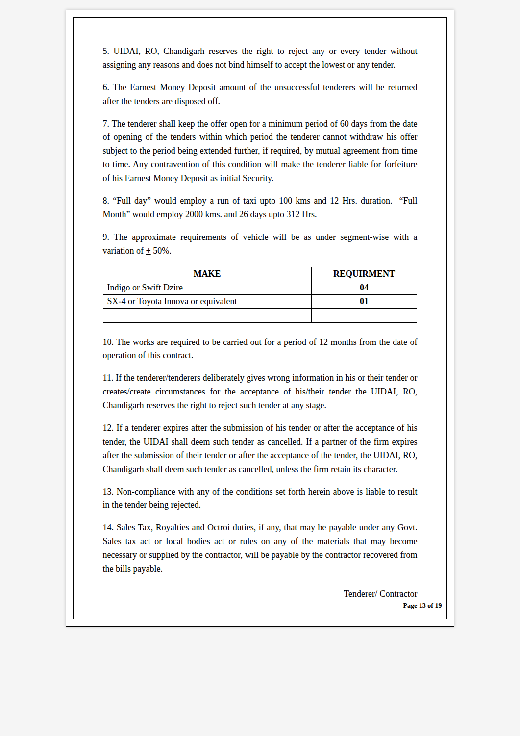5. UIDAI, RO, Chandigarh reserves the right to reject any or every tender without assigning any reasons and does not bind himself to accept the lowest or any tender.
6. The Earnest Money Deposit amount of the unsuccessful tenderers will be returned after the tenders are disposed off.
7. The tenderer shall keep the offer open for a minimum period of 60 days from the date of opening of the tenders within which period the tenderer cannot withdraw his offer subject to the period being extended further, if required, by mutual agreement from time to time. Any contravention of this condition will make the tenderer liable for forfeiture of his Earnest Money Deposit as initial Security.
8. “Full day” would employ a run of taxi upto 100 kms and 12 Hrs. duration. “Full Month” would employ 2000 kms. and 26 days upto 312 Hrs.
9. The approximate requirements of vehicle will be as under segment-wise with a variation of + 50%.
| MAKE | REQUIRMENT |
| --- | --- |
| Indigo or Swift Dzire | 04 |
| SX-4 or Toyota Innova or equivalent | 01 |
10. The works are required to be carried out for a period of 12 months from the date of operation of this contract.
11. If the tenderer/tenderers deliberately gives wrong information in his or their tender or creates/create circumstances for the acceptance of his/their tender the UIDAI, RO, Chandigarh reserves the right to reject such tender at any stage.
12. If a tenderer expires after the submission of his tender or after the acceptance of his tender, the UIDAI shall deem such tender as cancelled. If a partner of the firm expires after the submission of their tender or after the acceptance of the tender, the UIDAI, RO, Chandigarh shall deem such tender as cancelled, unless the firm retain its character.
13. Non-compliance with any of the conditions set forth herein above is liable to result in the tender being rejected.
14. Sales Tax, Royalties and Octroi duties, if any, that may be payable under any Govt. Sales tax act or local bodies act or rules on any of the materials that may become necessary or supplied by the contractor, will be payable by the contractor recovered from the bills payable.
Tenderer/ Contractor
Page 13 of 19